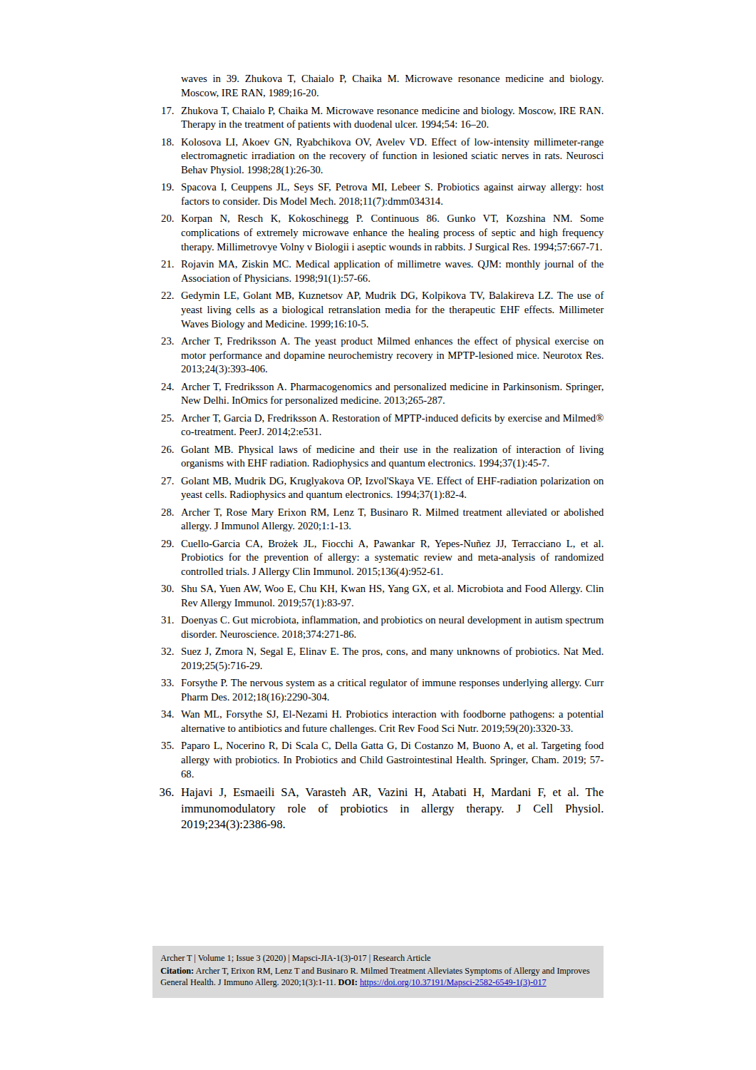waves in 39. Zhukova T, Chaialo P, Chaika M. Microwave resonance medicine and biology. Moscow, IRE RAN, 1989;16-20.
17. Zhukova T, Chaialo P, Chaika M. Microwave resonance medicine and biology. Moscow, IRE RAN. Therapy in the treatment of patients with duodenal ulcer. 1994;54: 16–20.
18. Kolosova LI, Akoev GN, Ryabchikova OV, Avelev VD. Effect of low-intensity millimeter-range electromagnetic irradiation on the recovery of function in lesioned sciatic nerves in rats. Neurosci Behav Physiol. 1998;28(1):26-30.
19. Spacova I, Ceuppens JL, Seys SF, Petrova MI, Lebeer S. Probiotics against airway allergy: host factors to consider. Dis Model Mech. 2018;11(7):dmm034314.
20. Korpan N, Resch K, Kokoschinegg P. Continuous 86. Gunko VT, Kozshina NM. Some complications of extremely microwave enhance the healing process of septic and high frequency therapy. Millimetrovye Volny v Biologii i aseptic wounds in rabbits. J Surgical Res. 1994;57:667-71.
21. Rojavin MA, Ziskin MC. Medical application of millimetre waves. QJM: monthly journal of the Association of Physicians. 1998;91(1):57-66.
22. Gedymin LE, Golant MB, Kuznetsov AP, Mudrik DG, Kolpikova TV, Balakireva LZ. The use of yeast living cells as a biological retranslation media for the therapeutic EHF effects. Millimeter Waves Biology and Medicine. 1999;16:10-5.
23. Archer T, Fredriksson A. The yeast product Milmed enhances the effect of physical exercise on motor performance and dopamine neurochemistry recovery in MPTP-lesioned mice. Neurotox Res. 2013;24(3):393-406.
24. Archer T, Fredriksson A. Pharmacogenomics and personalized medicine in Parkinsonism. Springer, New Delhi. InOmics for personalized medicine. 2013;265-287.
25. Archer T, Garcia D, Fredriksson A. Restoration of MPTP-induced deficits by exercise and Milmed® co-treatment. PeerJ. 2014;2:e531.
26. Golant MB. Physical laws of medicine and their use in the realization of interaction of living organisms with EHF radiation. Radiophysics and quantum electronics. 1994;37(1):45-7.
27. Golant MB, Mudrik DG, Kruglyakova OP, Izvol'Skaya VE. Effect of EHF-radiation polarization on yeast cells. Radiophysics and quantum electronics. 1994;37(1):82-4.
28. Archer T, Rose Mary Erixon RM, Lenz T, Businaro R. Milmed treatment alleviated or abolished allergy. J Immunol Allergy. 2020;1:1-13.
29. Cuello-Garcia CA, Brożek JL, Fiocchi A, Pawankar R, Yepes-Nuñez JJ, Terracciano L, et al. Probiotics for the prevention of allergy: a systematic review and meta-analysis of randomized controlled trials. J Allergy Clin Immunol. 2015;136(4):952-61.
30. Shu SA, Yuen AW, Woo E, Chu KH, Kwan HS, Yang GX, et al. Microbiota and Food Allergy. Clin Rev Allergy Immunol. 2019;57(1):83-97.
31. Doenyas C. Gut microbiota, inflammation, and probiotics on neural development in autism spectrum disorder. Neuroscience. 2018;374:271-86.
32. Suez J, Zmora N, Segal E, Elinav E. The pros, cons, and many unknowns of probiotics. Nat Med. 2019;25(5):716-29.
33. Forsythe P. The nervous system as a critical regulator of immune responses underlying allergy. Curr Pharm Des. 2012;18(16):2290-304.
34. Wan ML, Forsythe SJ, El-Nezami H. Probiotics interaction with foodborne pathogens: a potential alternative to antibiotics and future challenges. Crit Rev Food Sci Nutr. 2019;59(20):3320-33.
35. Paparo L, Nocerino R, Di Scala C, Della Gatta G, Di Costanzo M, Buono A, et al. Targeting food allergy with probiotics. In Probiotics and Child Gastrointestinal Health. Springer, Cham. 2019; 57-68.
36. Hajavi J, Esmaeili SA, Varasteh AR, Vazini H, Atabati H, Mardani F, et al. The immunomodulatory role of probiotics in allergy therapy. J Cell Physiol. 2019;234(3):2386-98.
Archer T | Volume 1; Issue 3 (2020) | Mapsci-JIA-1(3)-017 | Research Article
Citation: Archer T, Erixon RM, Lenz T and Businaro R. Milmed Treatment Alleviates Symptoms of Allergy and Improves General Health. J Immuno Allerg. 2020;1(3):1-11. DOI: https://doi.org/10.37191/Mapsci-2582-6549-1(3)-017